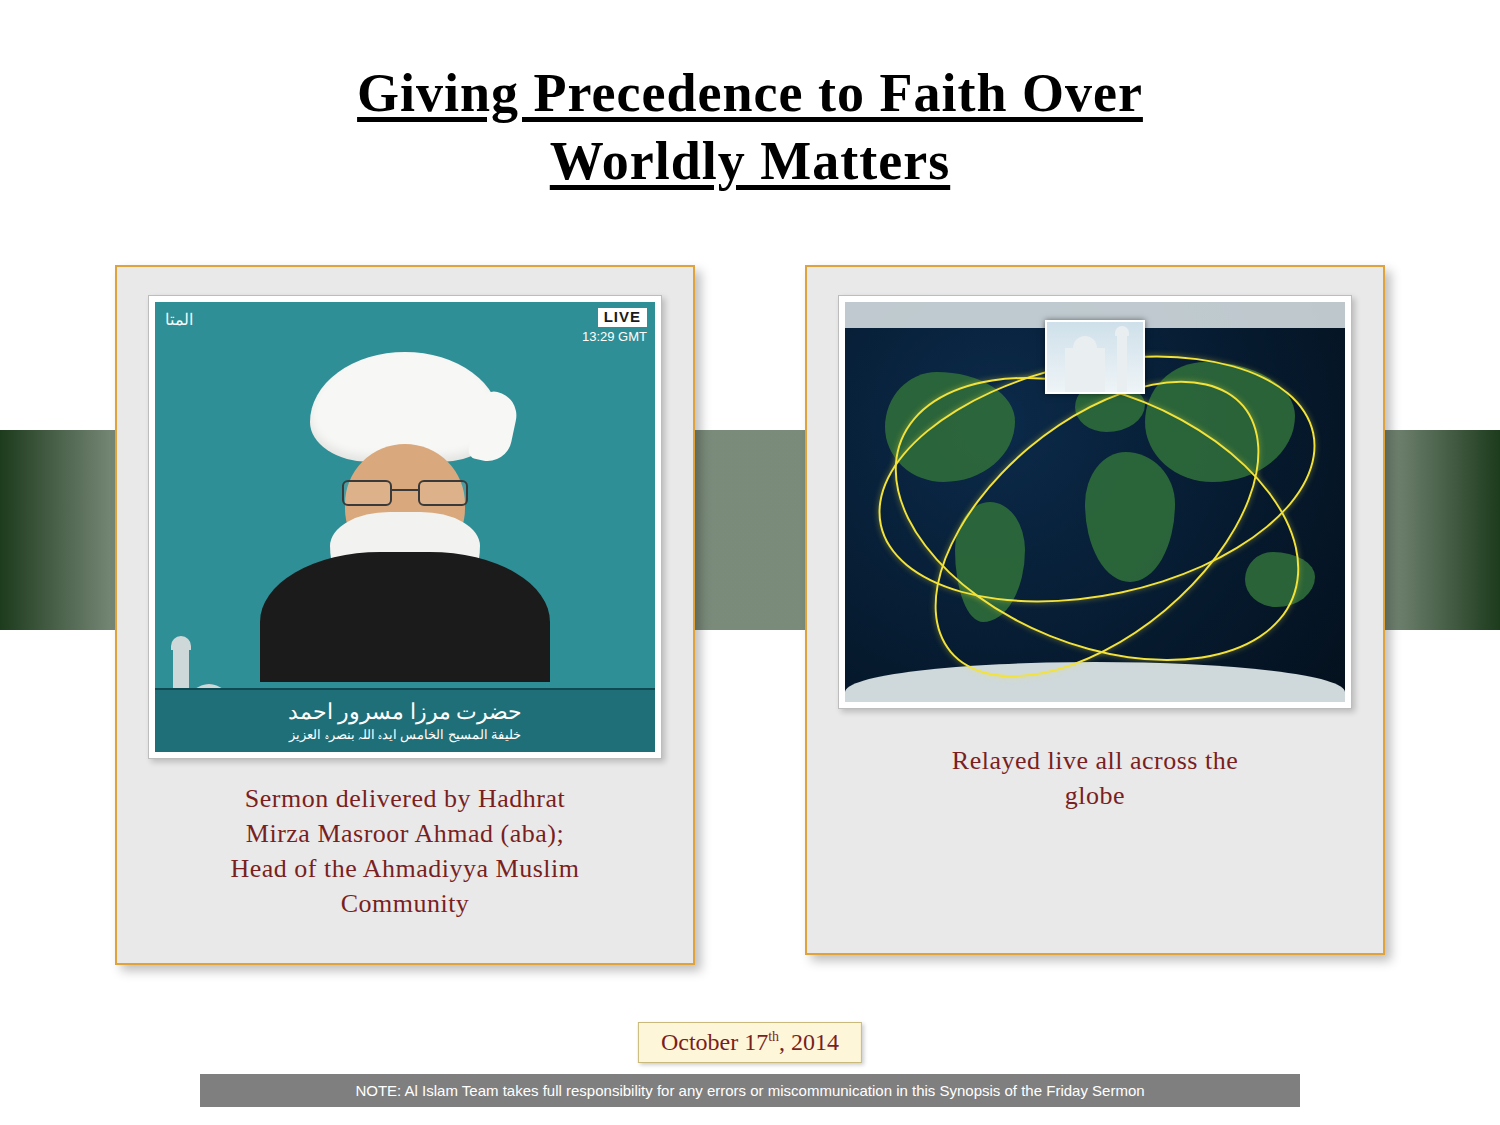Giving Precedence to Faith Over
Worldly Matters
المتا
LIVE 13:29 GMT
حضرت مرزا مسرور احمد
خلیفة المسیح الخامس ایدہ اللہ بنصرہ العزیز
Sermon delivered by Hadhrat
Mirza Masroor Ahmad (aba);
Head of the Ahmadiyya Muslim
Community
Relayed live all across the
globe
October 17th, 2014
NOTE: Al Islam Team takes full responsibility for any errors or miscommunication in this Synopsis of the Friday Sermon